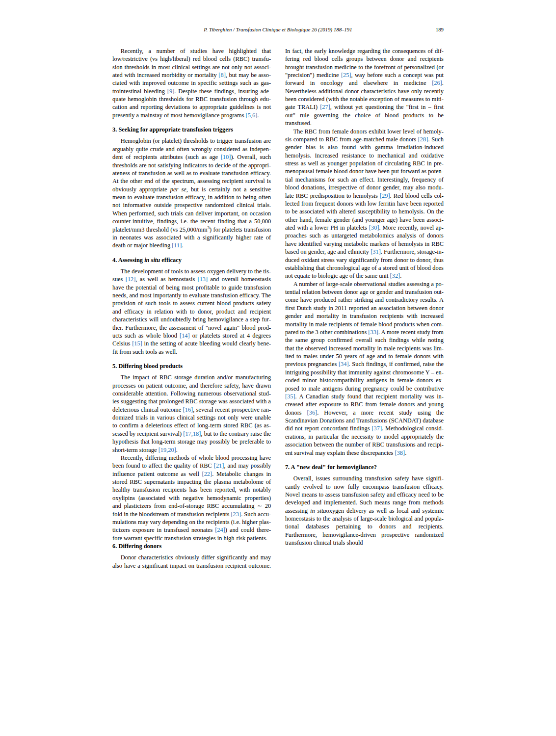P. Tiberghien / Transfusion Clinique et Biologique 26 (2019) 188–191 189
Recently, a number of studies have highlighted that low/restrictive (vs high/liberal) red blood cells (RBC) transfusion thresholds in most clinical settings are not only not associated with increased morbidity or mortality [8], but may be associated with improved outcome in specific settings such as gastrointestinal bleeding [9]. Despite these findings, insuring adequate hemoglobin thresholds for RBC transfusion through education and reporting deviations to appropriate guidelines is not presently a mainstay of most hemovigilance programs [5,6].
3. Seeking for appropriate transfusion triggers
Hemoglobin (or platelet) thresholds to trigger transfusion are arguably quite crude and often wrongly considered as independent of recipients attributes (such as age [10]). Overall, such thresholds are not satisfying indicators to decide of the appropriateness of transfusion as well as to evaluate transfusion efficacy. At the other end of the spectrum, assessing recipient survival is obviously appropriate per se, but is certainly not a sensitive mean to evaluate transfusion efficacy, in addition to being often not informative outside prospective randomized clinical trials. When performed, such trials can deliver important, on occasion counter-intuitive, findings, i.e. the recent finding that a 50,000 platelet/mm3 threshold (vs 25,000/mm3) for platelets transfusion in neonates was associated with a significantly higher rate of death or major bleeding [11].
4. Assessing in situ efficacy
The development of tools to assess oxygen delivery to the tissues [12], as well as hemostasis [13] and overall homeostasis have the potential of being most profitable to guide transfusion needs, and most importantly to evaluate transfusion efficacy. The provision of such tools to assess current blood products safety and efficacy in relation with to donor, product and recipient characteristics will undoubtedly bring hemovigilance a step further. Furthermore, the assessment of "novel again" blood products such as whole blood [14] or platelets stored at 4 degrees Celsius [15] in the setting of acute bleeding would clearly benefit from such tools as well.
5. Differing blood products
The impact of RBC storage duration and/or manufacturing processes on patient outcome, and therefore safety, have drawn considerable attention. Following numerous observational studies suggesting that prolonged RBC storage was associated with a deleterious clinical outcome [16], several recent prospective randomized trials in various clinical settings not only were unable to confirm a deleterious effect of long-term stored RBC (as assessed by recipient survival) [17,18], but to the contrary raise the hypothesis that long-term storage may possibly be preferable to short-term storage [19,20].
Recently, differing methods of whole blood processing have been found to affect the quality of RBC [21], and may possibly influence patient outcome as well [22]. Metabolic changes in stored RBC supernatants impacting the plasma metabolome of healthy transfusion recipients has been reported, with notably oxylipins (associated with negative hemodynamic properties) and plasticizers from end-of-storage RBC accumulating ∼ 20 fold in the bloodstream of transfusion recipients [23]. Such accumulations may vary depending on the recipients (i.e. higher plasticizers exposure in transfused neonates [24]) and could therefore warrant specific transfusion strategies in high-risk patients.
6. Differing donors
Donor characteristics obviously differ significantly and may also have a significant impact on transfusion recipient outcome. In fact, the early knowledge regarding the consequences of differing red blood cells groups between donor and recipients brought transfusion medicine to the forefront of personalized (or "precision") medicine [25], way before such a concept was put forward in oncology and elsewhere in medicine [26]. Nevertheless additional donor characteristics have only recently been considered (with the notable exception of measures to mitigate TRALI) [27], without yet questioning the "first in – first out" rule governing the choice of blood products to be transfused.
The RBC from female donors exhibit lower level of hemolysis compared to RBC from age-matched male donors [28]. Such gender bias is also found with gamma irradiation-induced hemolysis. Increased resistance to mechanical and oxidative stress as well as younger population of circulating RBC in premenopausal female blood donor have been put forward as potential mechanisms for such an effect. Interestingly, frequency of blood donations, irrespective of donor gender, may also modulate RBC predisposition to hemolysis [29]. Red blood cells collected from frequent donors with low ferritin have been reported to be associated with altered susceptibility to hemolysis. On the other hand, female gender (and younger age) have been associated with a lower PH in platelets [30]. More recently, novel approaches such as untargeted metabolomics analysis of donors have identified varying metabolic markers of hemolysis in RBC based on gender, age and ethnicity [31]. Furthermore, storage-induced oxidant stress vary significantly from donor to donor, thus establishing that chronological age of a stored unit of blood does not equate to biologic age of the same unit [32].
A number of large-scale observational studies assessing a potential relation between donor age or gender and transfusion outcome have produced rather striking and contradictory results. A first Dutch study in 2011 reported an association between donor gender and mortality in transfusion recipients with increased mortality in male recipients of female blood products when compared to the 3 other combinations [33]. A more recent study from the same group confirmed overall such findings while noting that the observed increased mortality in male recipients was limited to males under 50 years of age and to female donors with previous pregnancies [34]. Such findings, if confirmed, raise the intriguing possibility that immunity against chromosome Y – encoded minor histocompatibility antigens in female donors exposed to male antigens during pregnancy could be contributive [35]. A Canadian study found that recipient mortality was increased after exposure to RBC from female donors and young donors [36]. However, a more recent study using the Scandinavian Donations and Transfusions (SCANDAT) database did not report concordant findings [37]. Methodological considerations, in particular the necessity to model appropriately the association between the number of RBC transfusions and recipient survival may explain these discrepancies [38].
7. A "new deal" for hemovigilance?
Overall, issues surrounding transfusion safety have significantly evolved to now fully encompass transfusion efficacy. Novel means to assess transfusion safety and efficacy need to be developed and implemented. Such means range from methods assessing in situoxygen delivery as well as local and systemic homeostasis to the analysis of large-scale biological and populational databases pertaining to donors and recipients. Furthermore, hemovigilance-driven prospective randomized transfusion clinical trials should